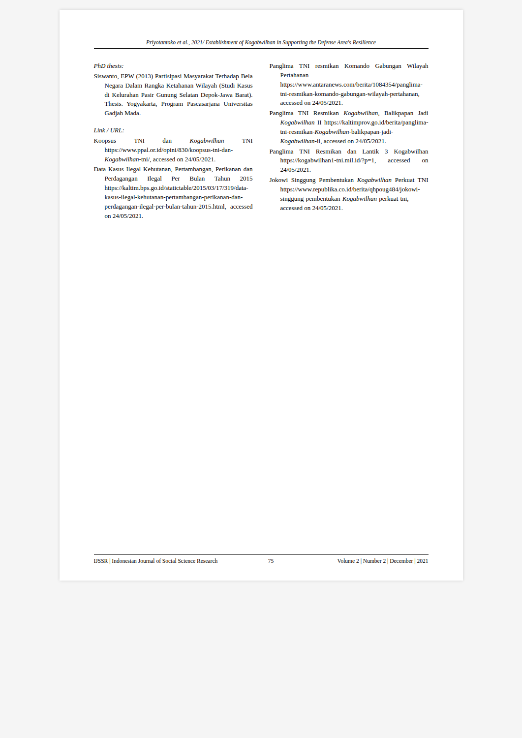Priyotantoko et al., 2021/ Establishment of Kogabwilhan in Supporting the Defense Area's Resilience
PhD thesis:
Siswanto, EPW (2013) Partisipasi Masyarakat Terhadap Bela Negara Dalam Rangka Ketahanan Wilayah (Studi Kasus di Kelurahan Pasir Gunung Selatan Depok-Jawa Barat). Thesis. Yogyakarta, Program Pascasarjana Universitas Gadjah Mada.
Link / URL:
Koopsus TNI dan Kogabwilhan TNI https://www.ppal.or.id/opini/830/koopsus-tni-dan-Kogabwilhan-tni/, accessed on 24/05/2021.
Data Kasus Ilegal Kehutanan, Pertambangan, Perikanan dan Perdagangan Ilegal Per Bulan Tahun 2015 https://kaltim.bps.go.id/statictable/2015/03/17/319/data-kasus-ilegal-kehutanan-pertambangan-perikanan-dan-perdagangan-ilegal-per-bulan-tahun-2015.html, accessed on 24/05/2021.
Panglima TNI resmikan Komando Gabungan Wilayah Pertahanan https://www.antaranews.com/berita/1084354/panglima-tni-resmikan-komando-gabungan-wilayah-pertahanan, accessed on 24/05/2021.
Panglima TNI Resmikan Kogabwilhan, Balikpapan Jadi Kogabwilhan II https://kaltimprov.go.id/berita/panglima-tni-resmikan-Kogabwilhan-balikpapan-jadi-Kogabwilhan-ii, accessed on 24/05/2021.
Panglima TNI Resmikan dan Lantik 3 Kogabwilhan https://kogabwilhan1-tni.mil.id/?p=1, accessed on 24/05/2021.
Jokowi Singgung Pembentukan Kogabwilhan Perkuat TNI https://www.republika.co.id/berita/qhpoug484/jokowi-singgung-pembentukan-Kogabwilhan-perkuat-tni, accessed on 24/05/2021.
IJSSR | Indonesian Journal of Social Science Research
75
Volume 2 | Number 2 | December | 2021